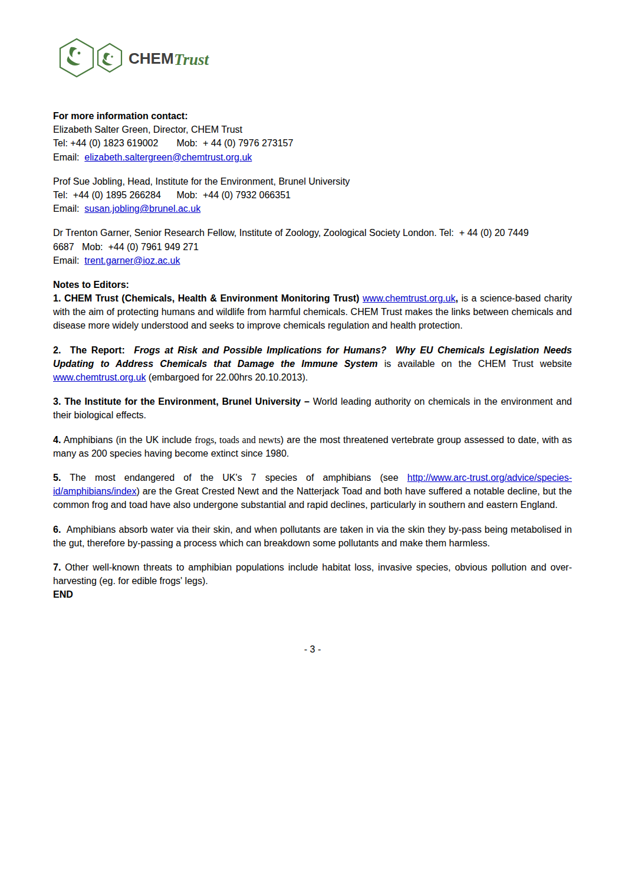CHEM Trust
For more information contact:
Elizabeth Salter Green, Director, CHEM Trust
Tel: +44 (0) 1823 619002 Mob: + 44 (0) 7976 273157
Email: elizabeth.saltergreen@chemtrust.org.uk
Prof Sue Jobling, Head, Institute for the Environment, Brunel University
Tel: +44 (0) 1895 266284 Mob: +44 (0) 7932 066351
Email: susan.jobling@brunel.ac.uk
Dr Trenton Garner, Senior Research Fellow, Institute of Zoology, Zoological Society London. Tel: + 44 (0) 20 7449 6687 Mob: +44 (0) 7961 949 271
Email: trent.garner@ioz.ac.uk
Notes to Editors:
1. CHEM Trust (Chemicals, Health & Environment Monitoring Trust) www.chemtrust.org.uk, is a science-based charity with the aim of protecting humans and wildlife from harmful chemicals. CHEM Trust makes the links between chemicals and disease more widely understood and seeks to improve chemicals regulation and health protection.
2. The Report: Frogs at Risk and Possible Implications for Humans? Why EU Chemicals Legislation Needs Updating to Address Chemicals that Damage the Immune System is available on the CHEM Trust website www.chemtrust.org.uk (embargoed for 22.00hrs 20.10.2013).
3. The Institute for the Environment, Brunel University – World leading authority on chemicals in the environment and their biological effects.
4. Amphibians (in the UK include frogs, toads and newts) are the most threatened vertebrate group assessed to date, with as many as 200 species having become extinct since 1980.
5. The most endangered of the UK's 7 species of amphibians (see http://www.arc-trust.org/advice/species-id/amphibians/index) are the Great Crested Newt and the Natterjack Toad and both have suffered a notable decline, but the common frog and toad have also undergone substantial and rapid declines, particularly in southern and eastern England.
6. Amphibians absorb water via their skin, and when pollutants are taken in via the skin they by-pass being metabolised in the gut, therefore by-passing a process which can breakdown some pollutants and make them harmless.
7. Other well-known threats to amphibian populations include habitat loss, invasive species, obvious pollution and over-harvesting (eg. for edible frogs' legs).
END
- 3 -